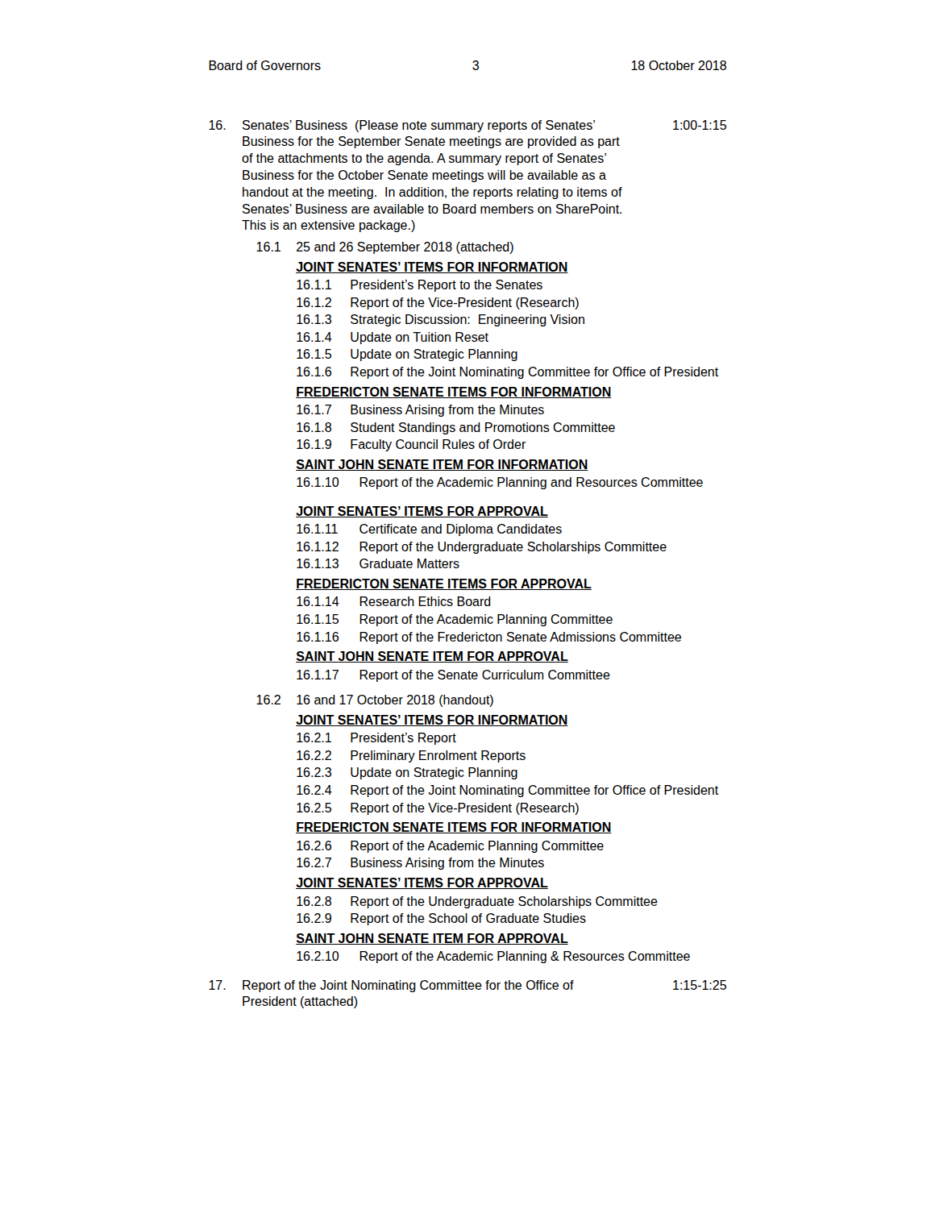Board of Governors
3
18 October 2018
16.
Senates’ Business (Please note summary reports of Senates’ Business for the September Senate meetings are provided as part of the attachments to the agenda. A summary report of Senates’ Business for the October Senate meetings will be available as a handout at the meeting. In addition, the reports relating to items of Senates’ Business are available to Board members on SharePoint. This is an extensive package.)
1:00-1:15
16.1
25 and 26 September 2018 (attached)
JOINT SENATES’ ITEMS FOR INFORMATION
16.1.1
President’s Report to the Senates
16.1.2
Report of the Vice-President (Research)
16.1.3
Strategic Discussion: Engineering Vision
16.1.4
Update on Tuition Reset
16.1.5
Update on Strategic Planning
16.1.6
Report of the Joint Nominating Committee for Office of President
FREDERICTON SENATE ITEMS FOR INFORMATION
16.1.7
Business Arising from the Minutes
16.1.8
Student Standings and Promotions Committee
16.1.9
Faculty Council Rules of Order
SAINT JOHN SENATE ITEM FOR INFORMATION
16.1.10
Report of the Academic Planning and Resources Committee
JOINT SENATES’ ITEMS FOR APPROVAL
16.1.11
Certificate and Diploma Candidates
16.1.12
Report of the Undergraduate Scholarships Committee
16.1.13
Graduate Matters
FREDERICTON SENATE ITEMS FOR APPROVAL
16.1.14
Research Ethics Board
16.1.15
Report of the Academic Planning Committee
16.1.16
Report of the Fredericton Senate Admissions Committee
SAINT JOHN SENATE ITEM FOR APPROVAL
16.1.17
Report of the Senate Curriculum Committee
16.2
16 and 17 October 2018 (handout)
JOINT SENATES’ ITEMS FOR INFORMATION
16.2.1
President’s Report
16.2.2
Preliminary Enrolment Reports
16.2.3
Update on Strategic Planning
16.2.4
Report of the Joint Nominating Committee for Office of President
16.2.5
Report of the Vice-President (Research)
FREDERICTON SENATE ITEMS FOR INFORMATION
16.2.6
Report of the Academic Planning Committee
16.2.7
Business Arising from the Minutes
JOINT SENATES’ ITEMS FOR APPROVAL
16.2.8
Report of the Undergraduate Scholarships Committee
16.2.9
Report of the School of Graduate Studies
SAINT JOHN SENATE ITEM FOR APPROVAL
16.2.10
Report of the Academic Planning & Resources Committee
17.
Report of the Joint Nominating Committee for the Office of President (attached)
1:15-1:25